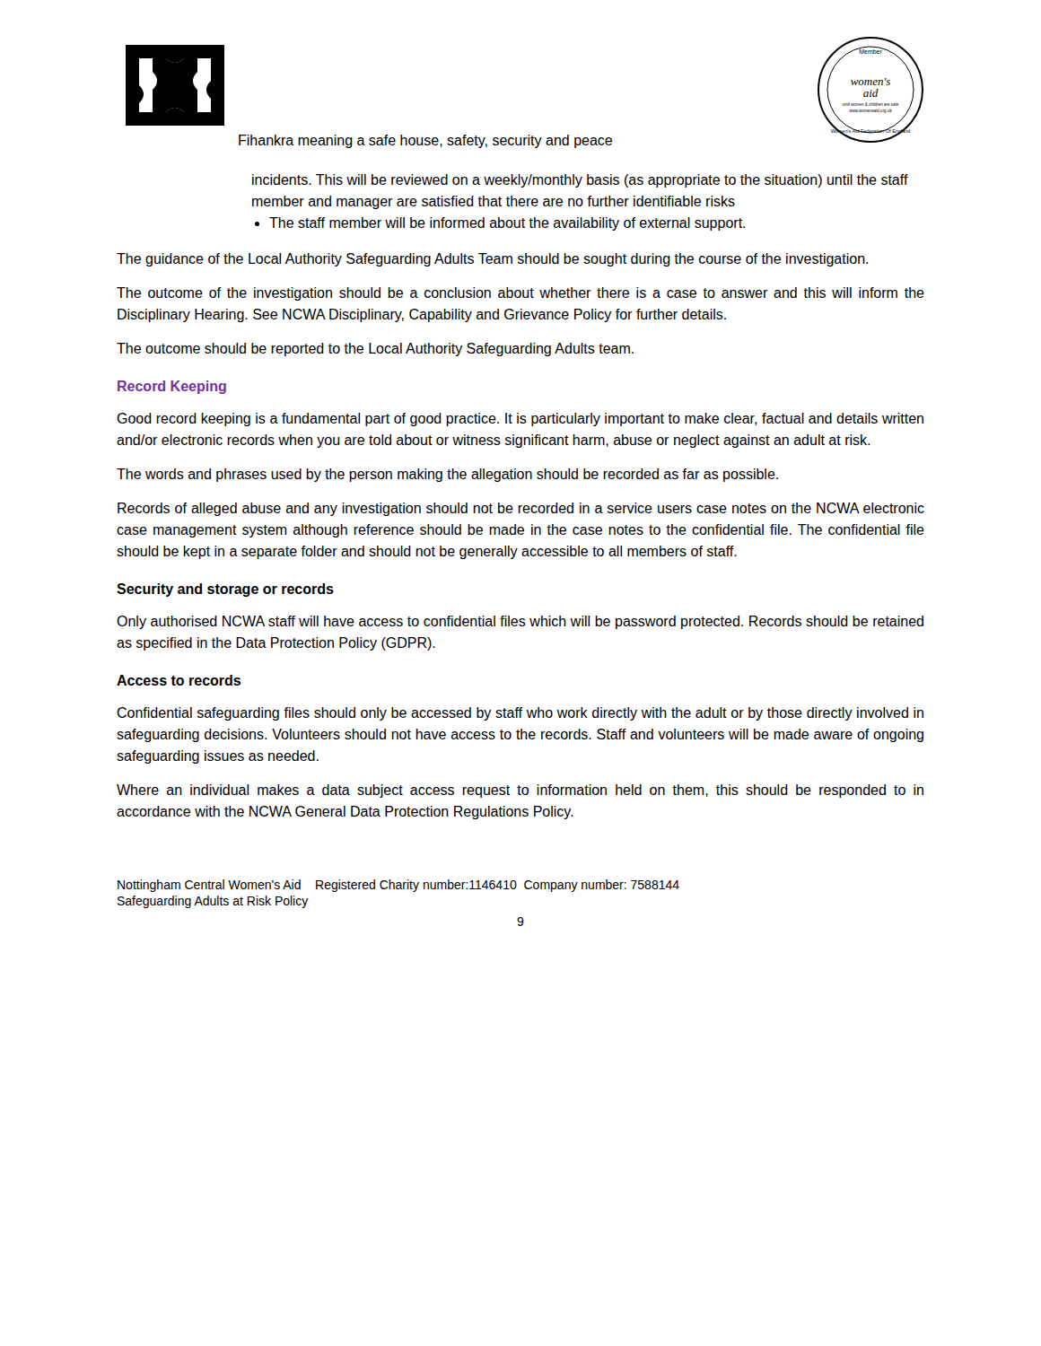Member women's aid until women & children are safe www.womensaid.org.uk Women's Aid Federation Of England
Fihankra meaning a safe house, safety, security and peace
incidents. This will be reviewed on a weekly/monthly basis (as appropriate to the situation) until the staff member and manager are satisfied that there are no further identifiable risks
The staff member will be informed about the availability of external support.
The guidance of the Local Authority Safeguarding Adults Team should be sought during the course of the investigation.
The outcome of the investigation should be a conclusion about whether there is a case to answer and this will inform the Disciplinary Hearing. See NCWA Disciplinary, Capability and Grievance Policy for further details.
The outcome should be reported to the Local Authority Safeguarding Adults team.
Record Keeping
Good record keeping is a fundamental part of good practice. It is particularly important to make clear, factual and details written and/or electronic records when you are told about or witness significant harm, abuse or neglect against an adult at risk.
The words and phrases used by the person making the allegation should be recorded as far as possible.
Records of alleged abuse and any investigation should not be recorded in a service users case notes on the NCWA electronic case management system although reference should be made in the case notes to the confidential file. The confidential file should be kept in a separate folder and should not be generally accessible to all members of staff.
Security and storage or records
Only authorised NCWA staff will have access to confidential files which will be password protected. Records should be retained as specified in the Data Protection Policy (GDPR).
Access to records
Confidential safeguarding files should only be accessed by staff who work directly with the adult or by those directly involved in safeguarding decisions. Volunteers should not have access to the records. Staff and volunteers will be made aware of ongoing safeguarding issues as needed.
Where an individual makes a data subject access request to information held on them, this should be responded to in accordance with the NCWA General Data Protection Regulations Policy.
Nottingham Central Women's Aid Registered Charity number:1146410 Company number: 7588144
Safeguarding Adults at Risk Policy
9